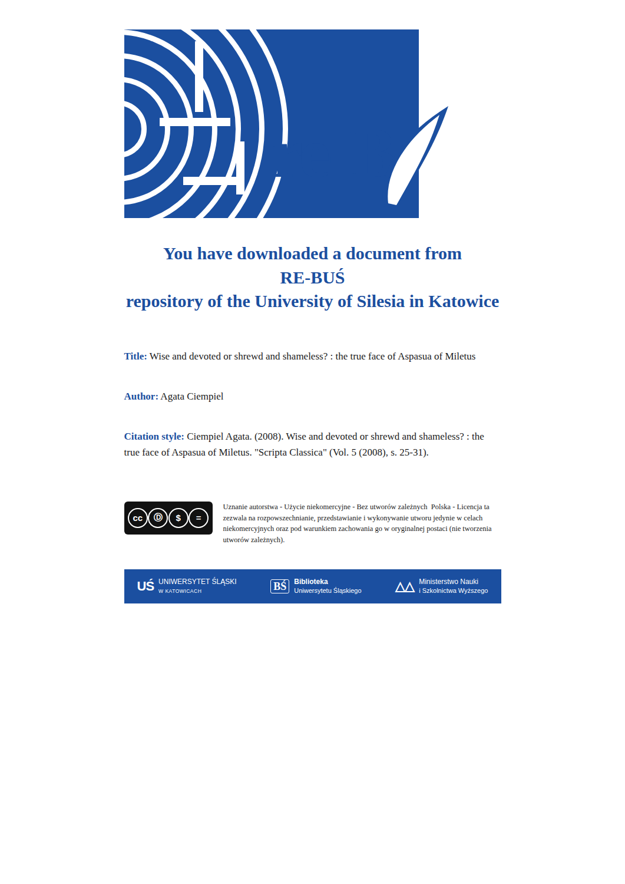re-B
You have downloaded a document from
RE-BUŚ
repository of the University of Silesia in Katowice
Title: Wise and devoted or shrewd and shameless? : the true face of Aspasua of Miletus
Author: Agata Ciempiel
Citation style: Ciempiel Agata. (2008). Wise and devoted or shrewd and shameless? : the true face of Aspasua of Miletus. "Scripta Classica" (Vol. 5 (2008), s. 25-31).
cc
Ⓓ
$
=
Uznanie autorstwa - Użycie niekomercyjne - Bez utworów zależnych Polska - Licencja ta zezwala na rozpowszechnianie, przedstawianie i wykonywanie utworu jedynie w celach niekomercyjnych oraz pod warunkiem zachowania go w oryginalnej postaci (nie tworzenia utworów zależnych).
UŚ UNIWERSYTET ŚLĄSKI
W KATOWICACH
BŚ Biblioteka
Uniwersytetu Śląskiego
△△ Ministerstwo Nauki
i Szkolnictwa Wyższego